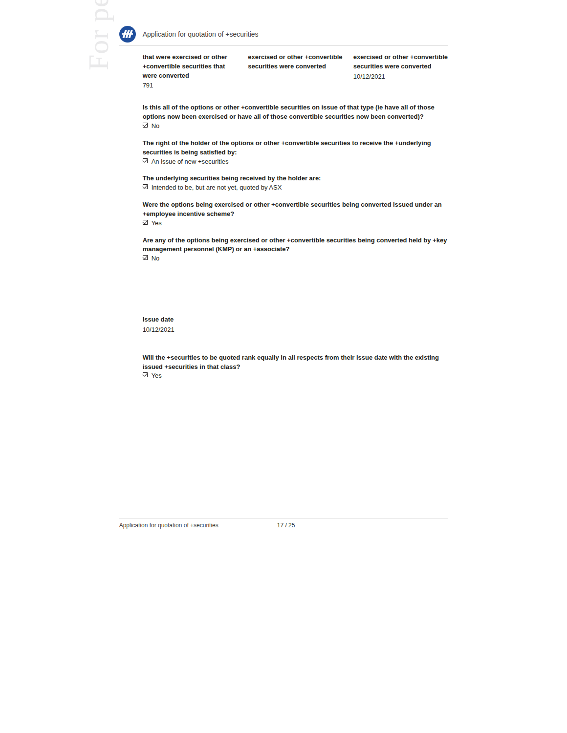For personal use only
Application for quotation of +securities
that were exercised or other +convertible securities that were converted
791
exercised or other +convertible securities were converted
exercised or other +convertible securities were converted
10/12/2021
Is this all of the options or other +convertible securities on issue of that type (ie have all of those options now been exercised or have all of those convertible securities now been converted)?
No
The right of the holder of the options or other +convertible securities to receive the +underlying securities is being satisfied by:
An issue of new +securities
The underlying securities being received by the holder are:
Intended to be, but are not yet, quoted by ASX
Were the options being exercised or other +convertible securities being converted issued under an +employee incentive scheme?
Yes
Are any of the options being exercised or other +convertible securities being converted held by +key management personnel (KMP) or an +associate?
No
Issue date
10/12/2021
Will the +securities to be quoted rank equally in all respects from their issue date with the existing issued +securities in that class?
Yes
Application for quotation of +securities
17 / 25